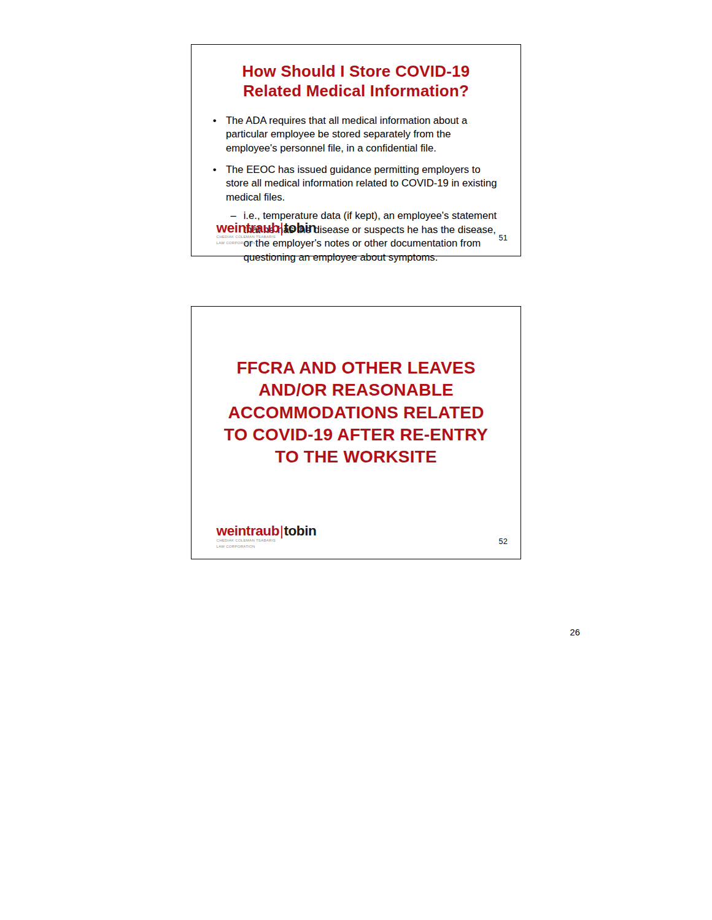How Should I Store COVID-19
Related Medical Information?
The ADA requires that all medical information about a particular employee be stored separately from the employee's personnel file, in a confidential file.
The EEOC has issued guidance permitting employers to store all medical information related to COVID-19 in existing medical files.
i.e., temperature data (if kept), an employee's statement that he has the disease or suspects he has the disease, or the employer's notes or other documentation from questioning an employee about symptoms.
weintraub|tobin
CHEDIAK COLEMAN TSABARIS
LAW CORPORATION
51
FFCRA AND OTHER LEAVES AND/OR REASONABLE ACCOMMODATIONS RELATED TO COVID-19 AFTER RE-ENTRY TO THE WORKSITE
weintraub|tobin
CHEDIAK COLEMAN TSABARIS
LAW CORPORATION
52
26